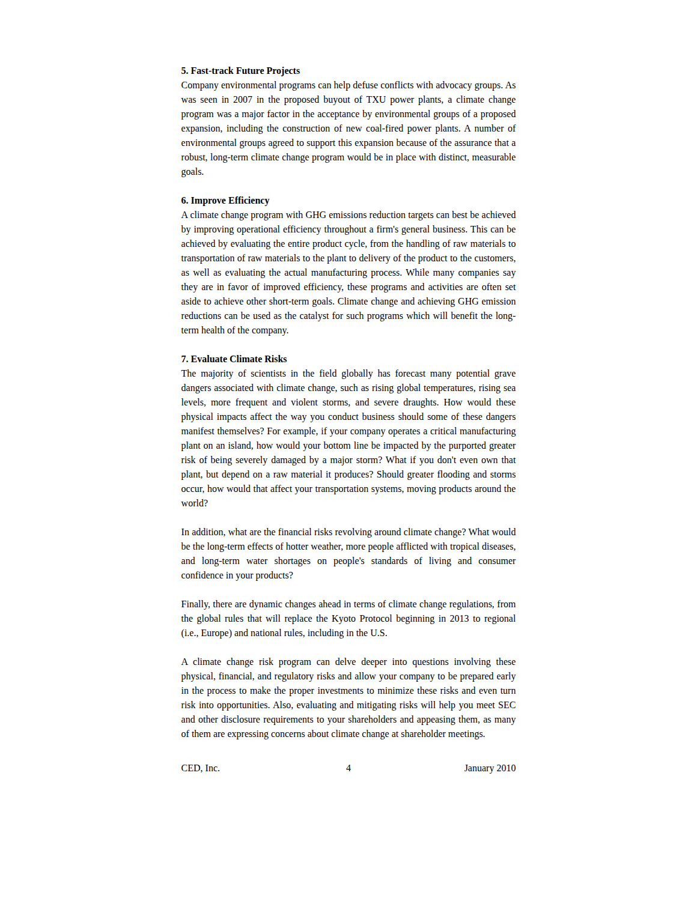5. Fast-track Future Projects
Company environmental programs can help defuse conflicts with advocacy groups. As was seen in 2007 in the proposed buyout of TXU power plants, a climate change program was a major factor in the acceptance by environmental groups of a proposed expansion, including the construction of new coal-fired power plants. A number of environmental groups agreed to support this expansion because of the assurance that a robust, long-term climate change program would be in place with distinct, measurable goals.
6. Improve Efficiency
A climate change program with GHG emissions reduction targets can best be achieved by improving operational efficiency throughout a firm's general business. This can be achieved by evaluating the entire product cycle, from the handling of raw materials to transportation of raw materials to the plant to delivery of the product to the customers, as well as evaluating the actual manufacturing process. While many companies say they are in favor of improved efficiency, these programs and activities are often set aside to achieve other short-term goals. Climate change and achieving GHG emission reductions can be used as the catalyst for such programs which will benefit the long-term health of the company.
7. Evaluate Climate Risks
The majority of scientists in the field globally has forecast many potential grave dangers associated with climate change, such as rising global temperatures, rising sea levels, more frequent and violent storms, and severe draughts. How would these physical impacts affect the way you conduct business should some of these dangers manifest themselves? For example, if your company operates a critical manufacturing plant on an island, how would your bottom line be impacted by the purported greater risk of being severely damaged by a major storm? What if you don't even own that plant, but depend on a raw material it produces? Should greater flooding and storms occur, how would that affect your transportation systems, moving products around the world?
In addition, what are the financial risks revolving around climate change? What would be the long-term effects of hotter weather, more people afflicted with tropical diseases, and long-term water shortages on people's standards of living and consumer confidence in your products?
Finally, there are dynamic changes ahead in terms of climate change regulations, from the global rules that will replace the Kyoto Protocol beginning in 2013 to regional (i.e., Europe) and national rules, including in the U.S.
A climate change risk program can delve deeper into questions involving these physical, financial, and regulatory risks and allow your company to be prepared early in the process to make the proper investments to minimize these risks and even turn risk into opportunities. Also, evaluating and mitigating risks will help you meet SEC and other disclosure requirements to your shareholders and appeasing them, as many of them are expressing concerns about climate change at shareholder meetings.
CED, Inc. 4 January 2010